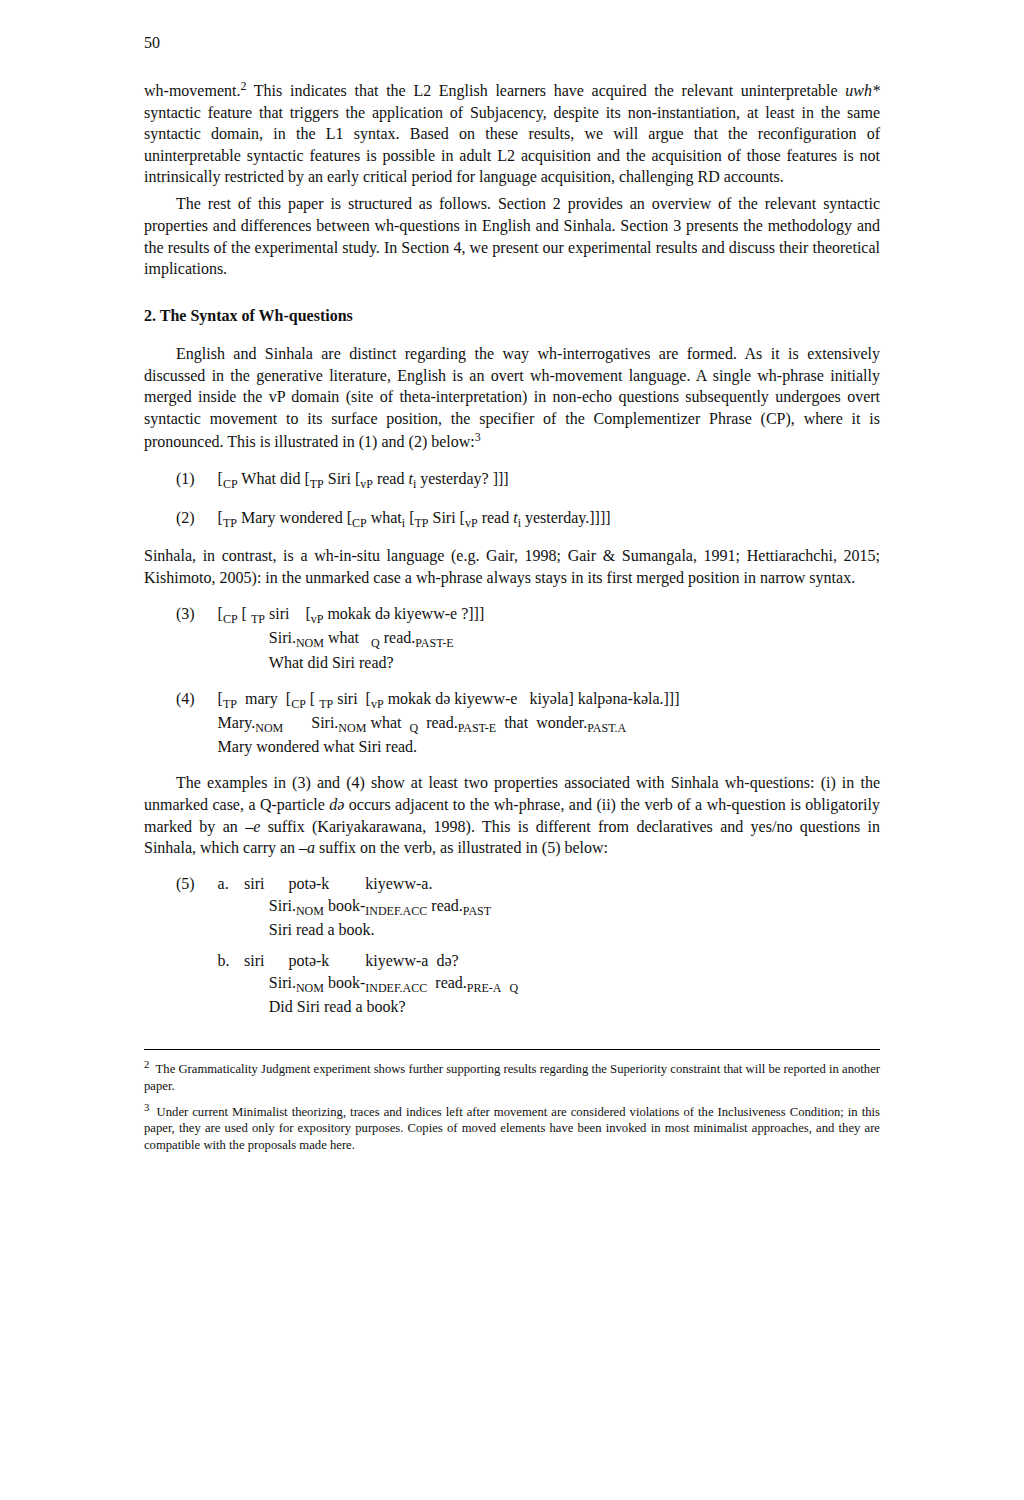50
wh-movement.2 This indicates that the L2 English learners have acquired the relevant uninterpretable uwh* syntactic feature that triggers the application of Subjacency, despite its non-instantiation, at least in the same syntactic domain, in the L1 syntax. Based on these results, we will argue that the reconfiguration of uninterpretable syntactic features is possible in adult L2 acquisition and the acquisition of those features is not intrinsically restricted by an early critical period for language acquisition, challenging RD accounts.
The rest of this paper is structured as follows. Section 2 provides an overview of the relevant syntactic properties and differences between wh-questions in English and Sinhala. Section 3 presents the methodology and the results of the experimental study. In Section 4, we present our experimental results and discuss their theoretical implications.
2. The Syntax of Wh-questions
English and Sinhala are distinct regarding the way wh-interrogatives are formed. As it is extensively discussed in the generative literature, English is an overt wh-movement language. A single wh-phrase initially merged inside the vP domain (site of theta-interpretation) in non-echo questions subsequently undergoes overt syntactic movement to its surface position, the specifier of the Complementizer Phrase (CP), where it is pronounced. This is illustrated in (1) and (2) below:3
(1) [CP What did [TP Siri [vP read ti yesterday? ]]]
(2) [TP Mary wondered [CP whati [TP Siri [vP read ti yesterday.]]]]
Sinhala, in contrast, is a wh-in-situ language (e.g. Gair, 1998; Gair & Sumangala, 1991; Hettiarachchi, 2015; Kishimoto, 2005): in the unmarked case a wh-phrase always stays in its first merged position in narrow syntax.
(3) [CP [ TP siri [vP mokak də kiyeww-e ?]]] Siri.NOM what Q read.PAST-E What did Siri read?
(4) [TP mary [CP [ TP siri [vP mokak də kiyeww-e kiyəla] kalpəna-kəla.]]] Mary.NOM Siri.NOM what Q read.PAST-E that wonder.PAST.A Mary wondered what Siri read.
The examples in (3) and (4) show at least two properties associated with Sinhala wh-questions: (i) in the unmarked case, a Q-particle də occurs adjacent to the wh-phrase, and (ii) the verb of a wh-question is obligatorily marked by an –e suffix (Kariyakarawana, 1998). This is different from declaratives and yes/no questions in Sinhala, which carry an –a suffix on the verb, as illustrated in (5) below:
(5) a. siri potə-k kiyeww-a. Siri.NOM book-INDEF.ACC read.PAST Siri read a book.
b. siri potə-k kiyeww-a də? Siri.NOM book-INDEF.ACC read.PRE-A Q Did Siri read a book?
2 The Grammaticality Judgment experiment shows further supporting results regarding the Superiority constraint that will be reported in another paper.
3 Under current Minimalist theorizing, traces and indices left after movement are considered violations of the Inclusiveness Condition; in this paper, they are used only for expository purposes. Copies of moved elements have been invoked in most minimalist approaches, and they are compatible with the proposals made here.